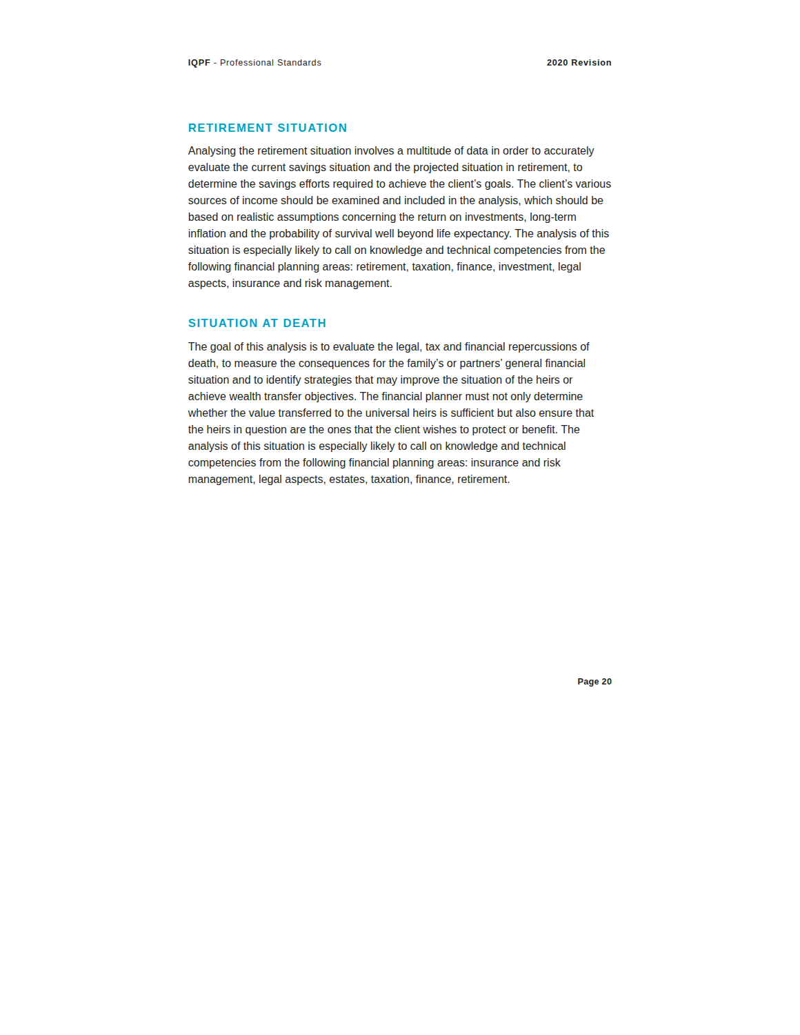IQPF - Professional Standards
2020 Revision
Retirement Situation
Analysing the retirement situation involves a multitude of data in order to accurately evaluate the current savings situation and the projected situation in retirement, to determine the savings efforts required to achieve the client’s goals. The client’s various sources of income should be examined and included in the analysis, which should be based on realistic assumptions concerning the return on investments, long-term inflation and the probability of survival well beyond life expectancy. The analysis of this situation is especially likely to call on knowledge and technical competencies from the following financial planning areas: retirement, taxation, finance, investment, legal aspects, insurance and risk management.
Situation at Death
The goal of this analysis is to evaluate the legal, tax and financial repercussions of death, to measure the consequences for the family’s or partners’ general financial situation and to identify strategies that may improve the situation of the heirs or achieve wealth transfer objectives. The financial planner must not only determine whether the value transferred to the universal heirs is sufficient but also ensure that the heirs in question are the ones that the client wishes to protect or benefit. The analysis of this situation is especially likely to call on knowledge and technical competencies from the following financial planning areas: insurance and risk management, legal aspects, estates, taxation, finance, retirement.
Page 20